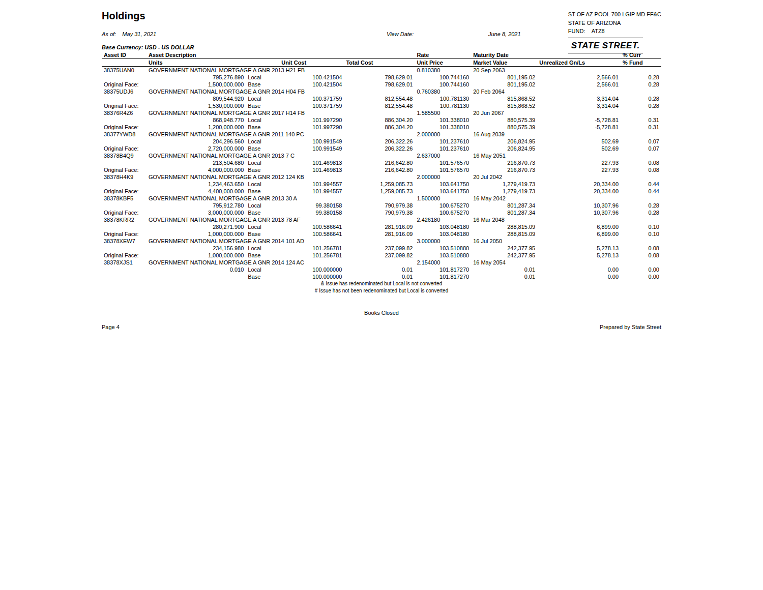ST OF AZ POOL 700 LGIP MD FF&C
STATE OF ARIZONA
FUND: ATZ8
STATE STREET.
Holdings
As of: May 31, 2021 View Date: June 8, 2021
Base Currency: USD - US DOLLAR
| Asset ID | Asset Description | | | | Rate | Maturity Date | | % Curr |
| --- | --- | --- | --- | --- | --- | --- | --- | --- |
| | Units | | Unit Cost | Total Cost | Unit Price | Market Value | Unrealized Gn/Ls | % Fund |
| 38375UAN0 | GOVERNMENT NATIONAL MORTGAGE A GNR 2013 H21 FB | 0.810380 | 20 Sep 2063 | | |
| | 795,276.890 | Local | 100.421504 | 798,629.01 | 100.744160 | 801,195.02 | 2,566.01 | 0.28 |
| Original Face: | 1,500,000.000 | Base | 100.421504 | 798,629.01 | 100.744160 | 801,195.02 | 2,566.01 | 0.28 |
| 38375UDJ6 | GOVERNMENT NATIONAL MORTGAGE A GNR 2014 H04 FB | 0.760380 | 20 Feb 2064 | | |
| | 809,544.920 | Local | 100.371759 | 812,554.48 | 100.781130 | 815,868.52 | 3,314.04 | 0.28 |
| Original Face: | 1,530,000.000 | Base | 100.371759 | 812,554.48 | 100.781130 | 815,868.52 | 3,314.04 | 0.28 |
| 38376R4Z6 | GOVERNMENT NATIONAL MORTGAGE A GNR 2017 H14 FB | 1.585500 | 20 Jun 2067 | | |
| | 868,948.770 | Local | 101.997290 | 886,304.20 | 101.338010 | 880,575.39 | -5,728.81 | 0.31 |
| Original Face: | 1,200,000.000 | Base | 101.997290 | 886,304.20 | 101.338010 | 880,575.39 | -5,728.81 | 0.31 |
| 38377YWD8 | GOVERNMENT NATIONAL MORTGAGE A GNR 2011 140 PC | 2.000000 | 16 Aug 2039 | | |
| | 204,296.560 | Local | 100.991549 | 206,322.26 | 101.237610 | 206,824.95 | 502.69 | 0.07 |
| Original Face: | 2,720,000.000 | Base | 100.991549 | 206,322.26 | 101.237610 | 206,824.95 | 502.69 | 0.07 |
| 38378B4Q9 | GOVERNMENT NATIONAL MORTGAGE A GNR 2013 7 C | 2.637000 | 16 May 2051 | | |
| | 213,504.680 | Local | 101.469813 | 216,642.80 | 101.576570 | 216,870.73 | 227.93 | 0.08 |
| Original Face: | 4,000,000.000 | Base | 101.469813 | 216,642.80 | 101.576570 | 216,870.73 | 227.93 | 0.08 |
| 38378H4K9 | GOVERNMENT NATIONAL MORTGAGE A GNR 2012 124 KB | 2.000000 | 20 Jul 2042 | | |
| | 1,234,463.650 | Local | 101.994557 | 1,259,085.73 | 103.641750 | 1,279,419.73 | 20,334.00 | 0.44 |
| Original Face: | 4,400,000.000 | Base | 101.994557 | 1,259,085.73 | 103.641750 | 1,279,419.73 | 20,334.00 | 0.44 |
| 38378KBF5 | GOVERNMENT NATIONAL MORTGAGE A GNR 2013 30 A | 1.500000 | 16 May 2042 | | |
| | 795,912.780 | Local | 99.380158 | 790,979.38 | 100.675270 | 801,287.34 | 10,307.96 | 0.28 |
| Original Face: | 3,000,000.000 | Base | 99.380158 | 790,979.38 | 100.675270 | 801,287.34 | 10,307.96 | 0.28 |
| 38378KRR2 | GOVERNMENT NATIONAL MORTGAGE A GNR 2013 78 AF | 2.426180 | 16 Mar 2048 | | |
| | 280,271.900 | Local | 100.586641 | 281,916.09 | 103.048180 | 288,815.09 | 6,899.00 | 0.10 |
| Original Face: | 1,000,000.000 | Base | 100.586641 | 281,916.09 | 103.048180 | 288,815.09 | 6,899.00 | 0.10 |
| 38378XEW7 | GOVERNMENT NATIONAL MORTGAGE A GNR 2014 101 AD | 3.000000 | 16 Jul 2050 | | |
| | 234,156.980 | Local | 101.256781 | 237,099.82 | 103.510880 | 242,377.95 | 5,278.13 | 0.08 |
| Original Face: | 1,000,000.000 | Base | 101.256781 | 237,099.82 | 103.510880 | 242,377.95 | 5,278.13 | 0.08 |
| 38378XJS1 | GOVERNMENT NATIONAL MORTGAGE A GNR 2014 124 AC | 2.154000 | 16 May 2054 | | |
| | 0.010 | Local | 100.000000 | 0.01 | 101.817270 | 0.01 | 0.00 | 0.00 |
| | | Base | 100.000000 | 0.01 | 101.817270 | 0.01 | 0.00 | 0.00 |
& Issue has redenominated but Local is not converted
# Issue has not been redenominated but Local is converted
Page 4
Books Closed
Prepared by State Street